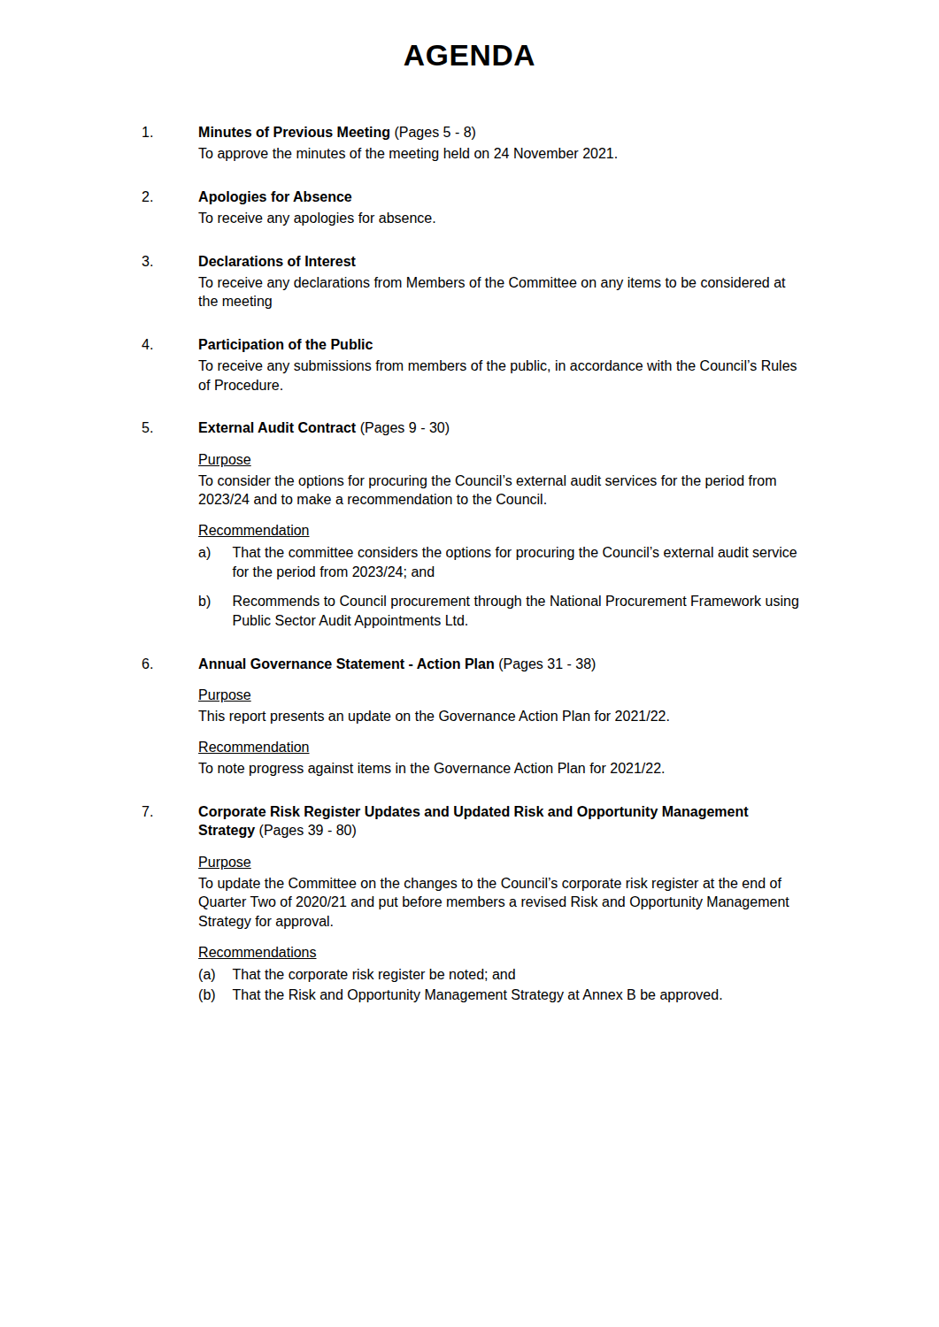AGENDA
Minutes of Previous Meeting (Pages 5 - 8)
To approve the minutes of the meeting held on 24 November 2021.
Apologies for Absence
To receive any apologies for absence.
Declarations of Interest
To receive any declarations from Members of the Committee on any items to be considered at the meeting
Participation of the Public
To receive any submissions from members of the public, in accordance with the Council’s Rules of Procedure.
External Audit Contract (Pages 9 - 30)
Purpose
To consider the options for procuring the Council’s external audit services for the period from 2023/24 and to make a recommendation to the Council.
Recommendation
That the committee considers the options for procuring the Council’s external audit service for the period from 2023/24; and
Recommends to Council procurement through the National Procurement Framework using Public Sector Audit Appointments Ltd.
Annual Governance Statement - Action Plan (Pages 31 - 38)
Purpose
This report presents an update on the Governance Action Plan for 2021/22.
Recommendation
To note progress against items in the Governance Action Plan for 2021/22.
Corporate Risk Register Updates and Updated Risk and Opportunity Management Strategy (Pages 39 - 80)
Purpose
To update the Committee on the changes to the Council’s corporate risk register at the end of Quarter Two of 2020/21 and put before members a revised Risk and Opportunity Management Strategy for approval.
Recommendations
(a) That the corporate risk register be noted; and
(b) That the Risk and Opportunity Management Strategy at Annex B be approved.